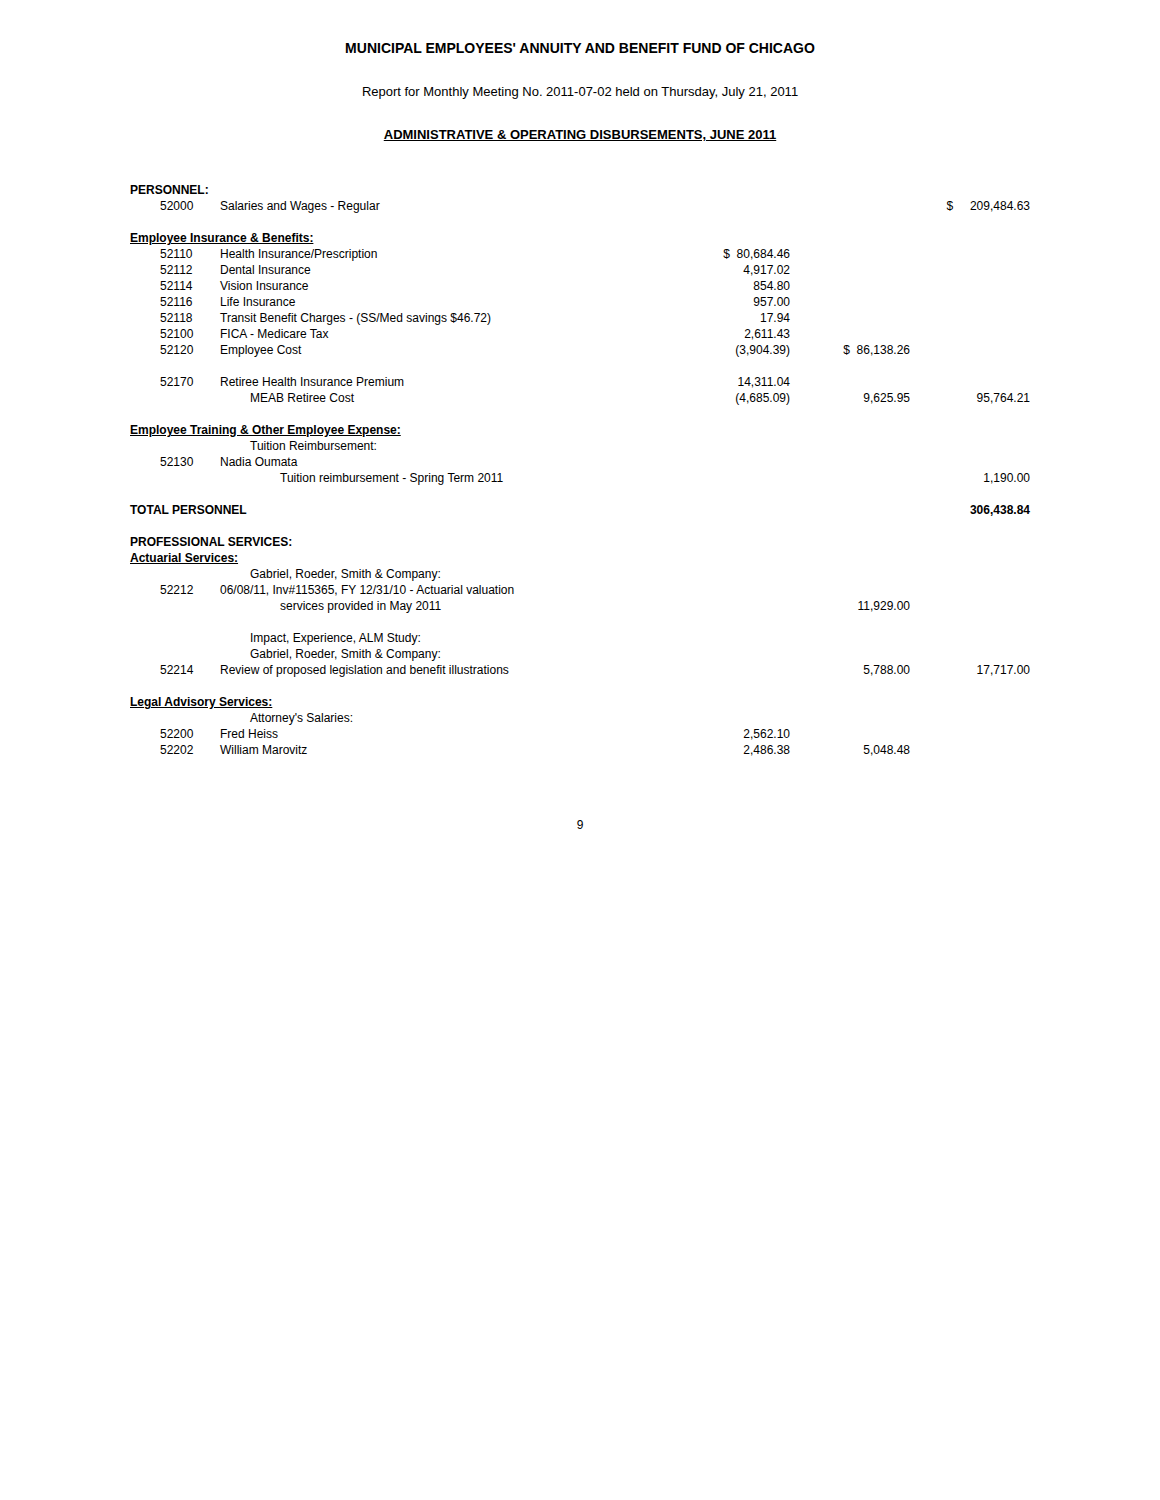MUNICIPAL EMPLOYEES' ANNUITY AND BENEFIT FUND OF CHICAGO
Report for Monthly Meeting No. 2011-07-02 held on Thursday, July 21, 2011
ADMINISTRATIVE & OPERATING DISBURSEMENTS, JUNE 2011
| PERSONNEL: | | | |
| 52000 | Salaries and Wages - Regular | | | $ 209,484.63 |
| Employee Insurance & Benefits: | | | |
| 52110 | Health Insurance/Prescription | $ 80,684.46 | | |
| 52112 | Dental Insurance | 4,917.02 | | |
| 52114 | Vision Insurance | 854.80 | | |
| 52116 | Life Insurance | 957.00 | | |
| 52118 | Transit Benefit Charges - (SS/Med savings $46.72) | 17.94 | | |
| 52100 | FICA - Medicare Tax | 2,611.43 | | |
| 52120 | Employee Cost | (3,904.39) | $ 86,138.26 | |
| 52170 | Retiree Health Insurance Premium | 14,311.04 | | |
| | MEAB Retiree Cost | (4,685.09) | 9,625.95 | 95,764.21 |
| Employee Training & Other Employee Expense: | | | |
| | Tuition Reimbursement: | | | |
| 52130 | Nadia Oumata | | | |
| | Tuition reimbursement - Spring Term 2011 | | | 1,190.00 |
| TOTAL PERSONNEL | | | 306,438.84 |
| PROFESSIONAL SERVICES: | | | |
| Actuarial Services: | | | |
| | Gabriel, Roeder, Smith & Company: | | | |
| 52212 | 06/08/11, Inv#115365, FY 12/31/10 - Actuarial valuation | | | |
| | services provided in May 2011 | | 11,929.00 | |
| | Impact, Experience, ALM Study: | | | |
| | Gabriel, Roeder, Smith & Company: | | | |
| 52214 | Review of proposed legislation and benefit illustrations | | 5,788.00 | 17,717.00 |
| Legal Advisory Services: | | | |
| | Attorney's Salaries: | | | |
| 52200 | Fred Heiss | 2,562.10 | | |
| 52202 | William Marovitz | 2,486.38 | 5,048.48 | |
9